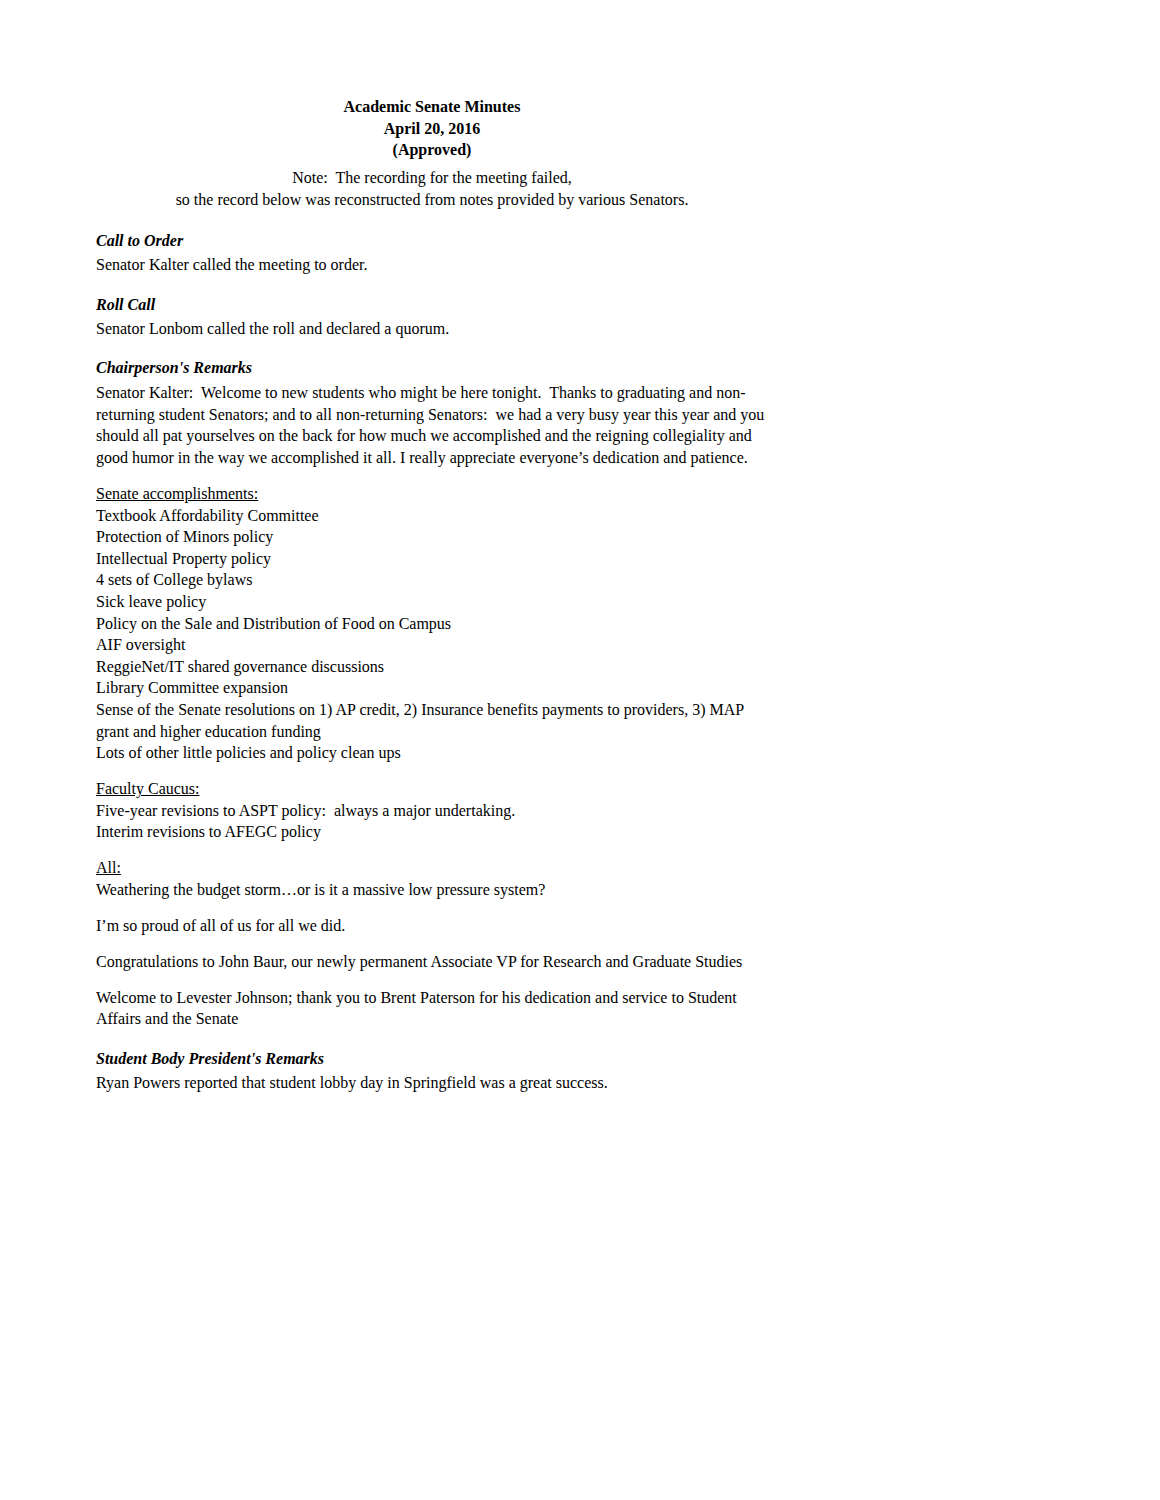Academic Senate Minutes
April 20, 2016
(Approved)
Note: The recording for the meeting failed,
so the record below was reconstructed from notes provided by various Senators.
Call to Order
Senator Kalter called the meeting to order.
Roll Call
Senator Lonbom called the roll and declared a quorum.
Chairperson's Remarks
Senator Kalter: Welcome to new students who might be here tonight. Thanks to graduating and non-returning student Senators; and to all non-returning Senators: we had a very busy year this year and you should all pat yourselves on the back for how much we accomplished and the reigning collegiality and good humor in the way we accomplished it all. I really appreciate everyone’s dedication and patience.
Senate accomplishments:
Textbook Affordability Committee
Protection of Minors policy
Intellectual Property policy
4 sets of College bylaws
Sick leave policy
Policy on the Sale and Distribution of Food on Campus
AIF oversight
ReggieNet/IT shared governance discussions
Library Committee expansion
Sense of the Senate resolutions on 1) AP credit, 2) Insurance benefits payments to providers, 3) MAP grant and higher education funding
Lots of other little policies and policy clean ups
Faculty Caucus:
Five-year revisions to ASPT policy: always a major undertaking.
Interim revisions to AFEGC policy
All:
Weathering the budget storm…or is it a massive low pressure system?
I’m so proud of all of us for all we did.
Congratulations to John Baur, our newly permanent Associate VP for Research and Graduate Studies
Welcome to Levester Johnson; thank you to Brent Paterson for his dedication and service to Student Affairs and the Senate
Student Body President's Remarks
Ryan Powers reported that student lobby day in Springfield was a great success.